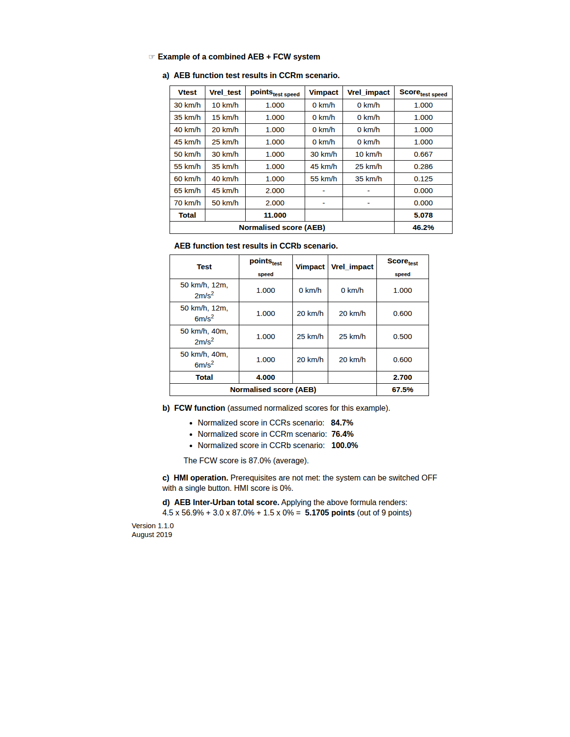☞Example of a combined AEB + FCW system
a) AEB function test results in CCRm scenario.
| Vtest | Vrel_test | points test speed | Vimpact | Vrel_impact | Score test speed |
| --- | --- | --- | --- | --- | --- |
| 30 km/h | 10 km/h | 1.000 | 0 km/h | 0 km/h | 1.000 |
| 35 km/h | 15 km/h | 1.000 | 0 km/h | 0 km/h | 1.000 |
| 40 km/h | 20 km/h | 1.000 | 0 km/h | 0 km/h | 1.000 |
| 45 km/h | 25 km/h | 1.000 | 0 km/h | 0 km/h | 1.000 |
| 50 km/h | 30 km/h | 1.000 | 30 km/h | 10 km/h | 0.667 |
| 55 km/h | 35 km/h | 1.000 | 45 km/h | 25 km/h | 0.286 |
| 60 km/h | 40 km/h | 1.000 | 55 km/h | 35 km/h | 0.125 |
| 65 km/h | 45 km/h | 2.000 | - | - | 0.000 |
| 70 km/h | 50 km/h | 2.000 | - | - | 0.000 |
| Total | | 11.000 | | | 5.078 |
| Normalised score (AEB) | 46.2% |
AEB function test results in CCRb scenario.
| Test | points test speed | Vimpact | Vrel_impact | Score test speed |
| --- | --- | --- | --- | --- |
| 50 km/h, 12m, 2m/s 2 | 1.000 | 0 km/h | 0 km/h | 1.000 |
| 50 km/h, 12m, 6m/s 2 | 1.000 | 20 km/h | 20 km/h | 0.600 |
| 50 km/h, 40m, 2m/s 2 | 1.000 | 25 km/h | 25 km/h | 0.500 |
| 50 km/h, 40m, 6m/s 2 | 1.000 | 20 km/h | 20 km/h | 0.600 |
| Total | 4.000 | | | 2.700 |
| Normalised score (AEB) | 67.5% |
b) FCW function (assumed normalized scores for this example).
Normalized score in CCRs scenario: 84.7%
Normalized score in CCRm scenario: 76.4%
Normalized score in CCRb scenario: 100.0%
The FCW score is 87.0% (average).
c) HMI operation. Prerequisites are not met: the system can be switched OFF with a single button. HMI score is 0%.
d) AEB Inter-Urban total score. Applying the above formula renders:
4.5 x 56.9% + 3.0 x 87.0% + 1.5 x 0% = 5.1705 points (out of 9 points)
Version 1.1.0
August 2019